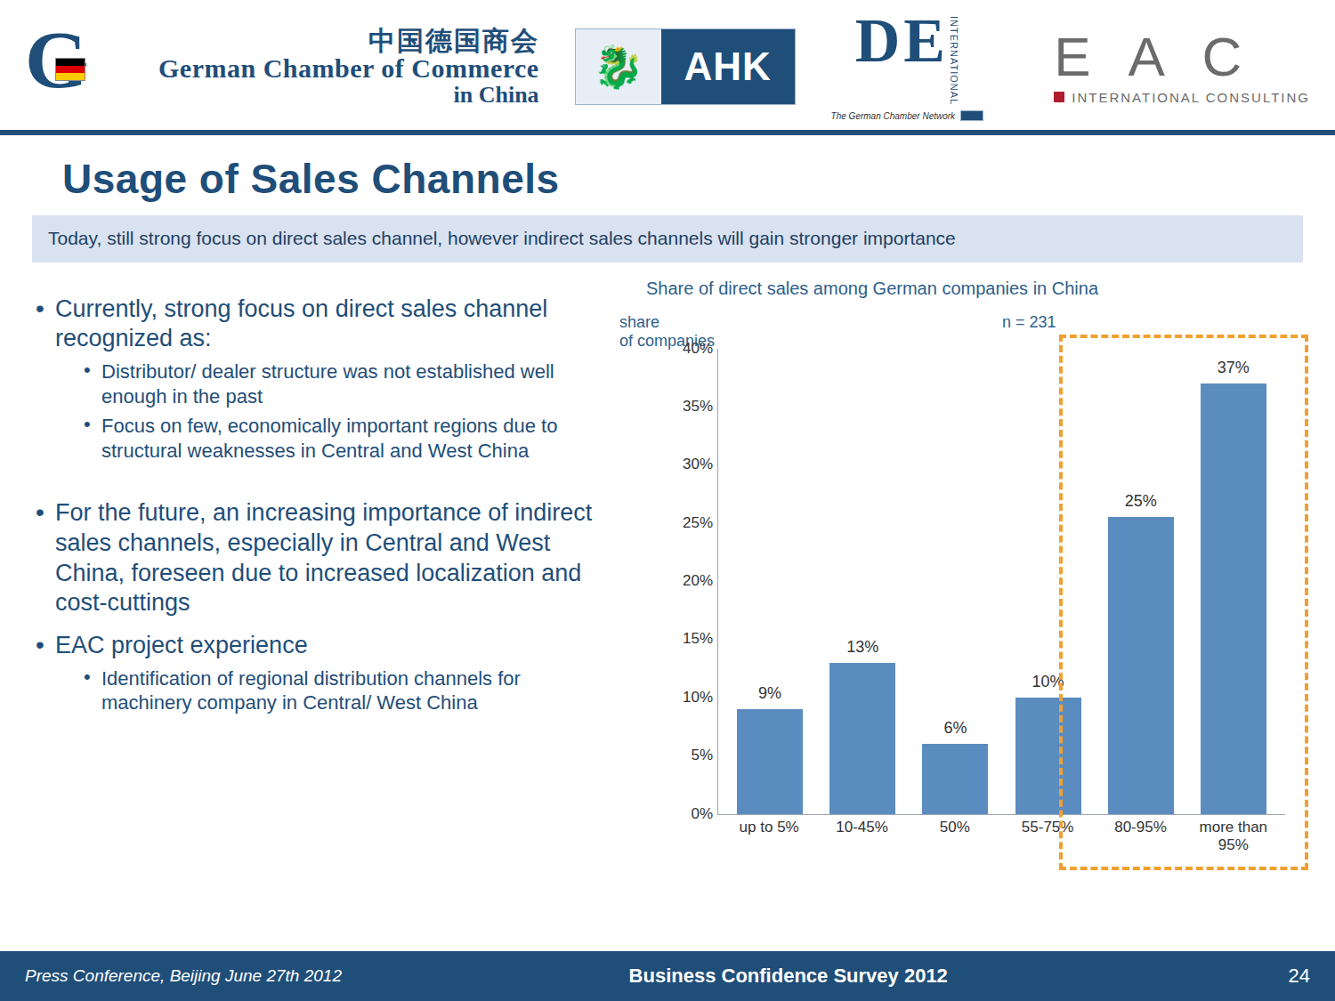G
中国德国商会
German Chamber of Commerce
in China
🐉
AHK
DE INTERNATIONAL
The German Chamber Network
E A C
INTERNATIONAL CONSULTING
Usage of Sales Channels
Today, still strong focus on direct sales channel, however indirect sales channels will gain stronger importance
Currently, strong focus on direct sales channel recognized as:
Distributor/ dealer structure was not established well enough in the past
Focus on few, economically important regions due to structural weaknesses in Central and West China
For the future, an increasing importance of indirect sales channels, especially in Central and West China, foreseen due to increased localization and cost-cuttings
EAC project experience
Identification of regional distribution channels for machinery company in Central/ West China
Share of direct sales among German companies in China
share
of companies
n = 231
40%
35%
30%
25%
20%
15%
10%
5%
0%
9%
13%
6%
10%
25%
37%
up to 5%
10-45%
50%
55-75%
80-95%
more than
95%
Press Conference, Beijing June 27th 2012
Business Confidence Survey 2012
24